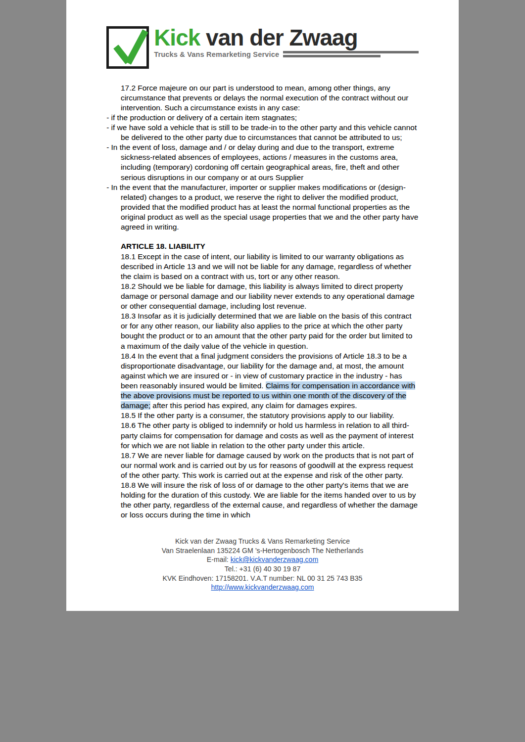Kick van der Zwaag
Trucks & Vans Remarketing Service
17.2 Force majeure on our part is understood to mean, among other things, any circumstance that prevents or delays the normal execution of the contract without our intervention. Such a circumstance exists in any case:
- if the production or delivery of a certain item stagnates;
- if we have sold a vehicle that is still to be trade-in to the other party and this vehicle cannot be delivered to the other party due to circumstances that cannot be attributed to us;
- In the event of loss, damage and / or delay during and due to the transport, extreme sickness-related absences of employees, actions / measures in the customs area, including (temporary) cordoning off certain geographical areas, fire, theft and other serious disruptions in our company or at ours Supplier
- In the event that the manufacturer, importer or supplier makes modifications or (design-related) changes to a product, we reserve the right to deliver the modified product, provided that the modified product has at least the normal functional properties as the original product as well as the special usage properties that we and the other party have agreed in writing.
ARTICLE 18. LIABILITY
18.1 Except in the case of intent, our liability is limited to our warranty obligations as described in Article 13 and we will not be liable for any damage, regardless of whether the claim is based on a contract with us, tort or any other reason.
18.2 Should we be liable for damage, this liability is always limited to direct property damage or personal damage and our liability never extends to any operational damage or other consequential damage, including lost revenue.
18.3 Insofar as it is judicially determined that we are liable on the basis of this contract or for any other reason, our liability also applies to the price at which the other party bought the product or to an amount that the other party paid for the order but limited to a maximum of the daily value of the vehicle in question.
18.4 In the event that a final judgment considers the provisions of Article 18.3 to be a disproportionate disadvantage, our liability for the damage and, at most, the amount against which we are insured or - in view of customary practice in the industry - has been reasonably insured would be limited. Claims for compensation in accordance with the above provisions must be reported to us within one month of the discovery of the damage; after this period has expired, any claim for damages expires.
18.5 If the other party is a consumer, the statutory provisions apply to our liability.
18.6 The other party is obliged to indemnify or hold us harmless in relation to all third-party claims for compensation for damage and costs as well as the payment of interest for which we are not liable in relation to the other party under this article.
18.7 We are never liable for damage caused by work on the products that is not part of our normal work and is carried out by us for reasons of goodwill at the express request of the other party. This work is carried out at the expense and risk of the other party.
18.8 We will insure the risk of loss of or damage to the other party's items that we are holding for the duration of this custody. We are liable for the items handed over to us by the other party, regardless of the external cause, and regardless of whether the damage or loss occurs during the time in which
Kick van der Zwaag Trucks & Vans Remarketing Service
Van Straelenlaan 135224 GM ’s-Hertogenbosch The Netherlands
E-mail: kick@kickvanderzwaag.com
Tel.: +31 (6) 40 30 19 87
KVK Eindhoven: 17158201. V.A.T number: NL 00 31 25 743 B35
http://www.kickvanderzwaag.com